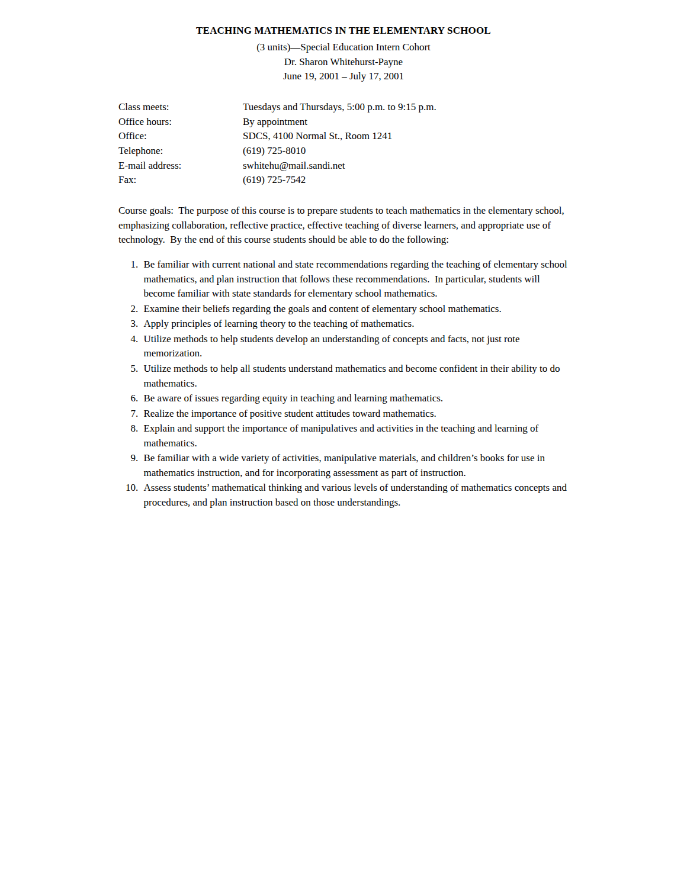TEACHING MATHEMATICS IN THE ELEMENTARY SCHOOL
(3 units)—Special Education Intern Cohort
Dr. Sharon Whitehurst-Payne
June 19, 2001 – July 17, 2001
| Class meets: | Tuesdays and Thursdays, 5:00 p.m. to 9:15 p.m. |
| Office hours: | By appointment |
| Office: | SDCS, 4100 Normal St., Room 1241 |
| Telephone: | (619) 725-8010 |
| E-mail address: | swhitehu@mail.sandi.net |
| Fax: | (619) 725-7542 |
Course goals: The purpose of this course is to prepare students to teach mathematics in the elementary school, emphasizing collaboration, reflective practice, effective teaching of diverse learners, and appropriate use of technology. By the end of this course students should be able to do the following:
Be familiar with current national and state recommendations regarding the teaching of elementary school mathematics, and plan instruction that follows these recommendations. In particular, students will become familiar with state standards for elementary school mathematics.
Examine their beliefs regarding the goals and content of elementary school mathematics.
Apply principles of learning theory to the teaching of mathematics.
Utilize methods to help students develop an understanding of concepts and facts, not just rote memorization.
Utilize methods to help all students understand mathematics and become confident in their ability to do mathematics.
Be aware of issues regarding equity in teaching and learning mathematics.
Realize the importance of positive student attitudes toward mathematics.
Explain and support the importance of manipulatives and activities in the teaching and learning of mathematics.
Be familiar with a wide variety of activities, manipulative materials, and children’s books for use in mathematics instruction, and for incorporating assessment as part of instruction.
Assess students’ mathematical thinking and various levels of understanding of mathematics concepts and procedures, and plan instruction based on those understandings.